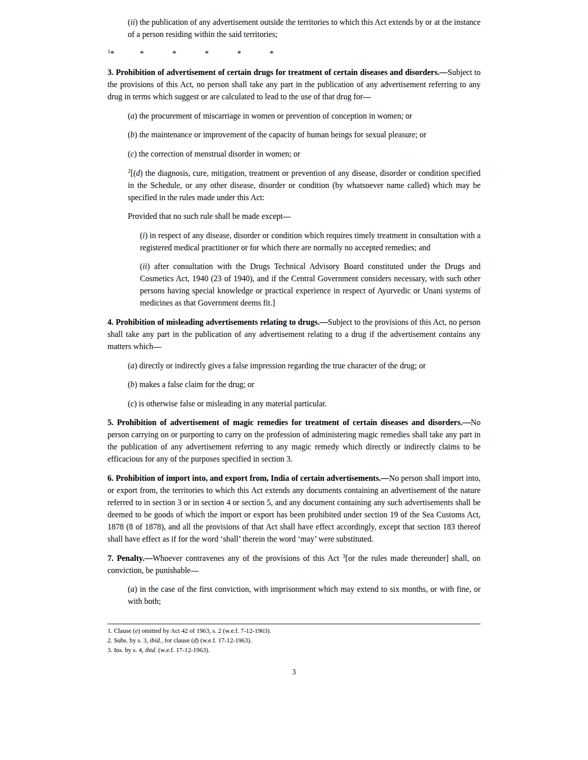(ii) the publication of any advertisement outside the territories to which this Act extends by or at the instance of a person residing within the said territories;
1* * * * * *
3. Prohibition of advertisement of certain drugs for treatment of certain diseases and disorders.—Subject to the provisions of this Act, no person shall take any part in the publication of any advertisement referring to any drug in terms which suggest or are calculated to lead to the use of that drug for—
(a) the procurement of miscarriage in women or prevention of conception in women; or
(b) the maintenance or improvement of the capacity of human beings for sexual pleasure; or
(c) the correction of menstrual disorder in women; or
2[(d) the diagnosis, cure, mitigation, treatment or prevention of any disease, disorder or condition specified in the Schedule, or any other disease, disorder or condition (by whatsoever name called) which may be specified in the rules made under this Act:
Provided that no such rule shall be made except—
(i) in respect of any disease, disorder or condition which requires timely treatment in consultation with a registered medical practitioner or for which there are normally no accepted remedies; and
(ii) after consultation with the Drugs Technical Advisory Board constituted under the Drugs and Cosmetics Act, 1940 (23 of 1940), and if the Central Government considers necessary, with such other persons having special knowledge or practical experience in respect of Ayurvedic or Unani systems of medicines as that Government deems fit.]
4. Prohibition of misleading advertisements relating to drugs.—Subject to the provisions of this Act, no person shall take any part in the publication of any advertisement relating to a drug if the advertisement contains any matters which—
(a) directly or indirectly gives a false impression regarding the true character of the drug; or
(b) makes a false claim for the drug; or
(c) is otherwise false or misleading in any material particular.
5. Prohibition of advertisement of magic remedies for treatment of certain diseases and disorders.—No person carrying on or purporting to carry on the profession of administering magic remedies shall take any part in the publication of any advertisement referring to any magic remedy which directly or indirectly claims to be efficacious for any of the purposes specified in section 3.
6. Prohibition of import into, and export from, India of certain advertisements.—No person shall import into, or export from, the territories to which this Act extends any documents containing an advertisement of the nature referred to in section 3 or in section 4 or section 5, and any document containing any such advertisements shall be deemed to be goods of which the import or export has been prohibited under section 19 of the Sea Customs Act, 1878 (8 of 1878), and all the provisions of that Act shall have effect accordingly, except that section 183 thereof shall have effect as if for the word ‘shall’ therein the word ‘may’ were substituted.
7. Penalty.—Whoever contravenes any of the provisions of this Act 3[or the rules made thereunder] shall, on conviction, be punishable—
(a) in the case of the first conviction, with imprisonment which may extend to six months, or with fine, or with both;
1. Clause (e) omitted by Act 42 of 1963, s. 2 (w.e.f. 7-12-1963).
2. Subs. by s. 3, ibid., for clause (d) (w.e.f. 17-12-1963).
3. Ins. by s. 4, ibid. (w.e.f. 17-12-1963).
3